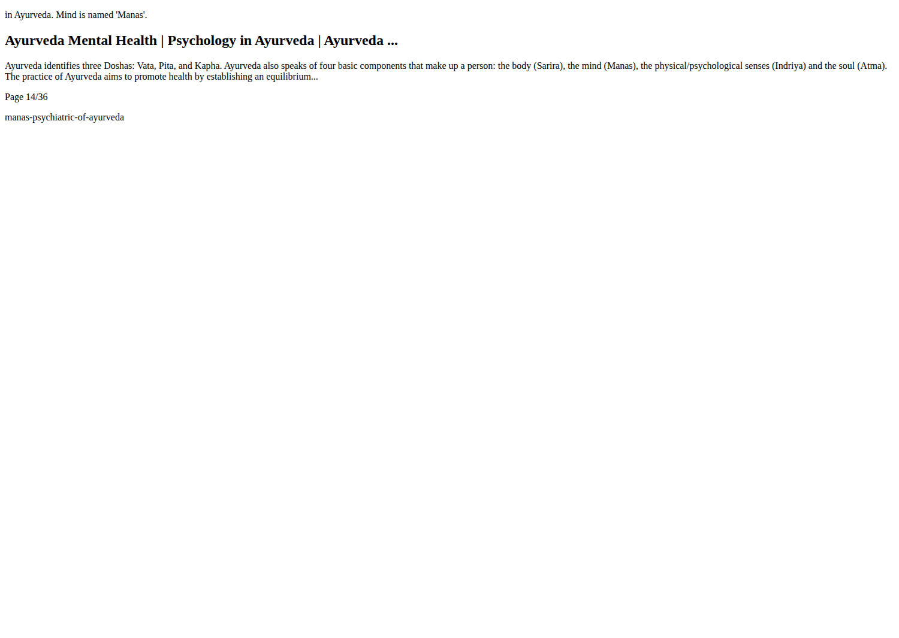in Ayurveda. Mind is named 'Manas'.
Ayurveda Mental Health | Psychology in Ayurveda | Ayurveda ...
Ayurveda identifies three Doshas: Vata, Pita, and Kapha. Ayurveda also speaks of four basic components that make up a person: the body (Sarira), the mind (Manas), the physical/psychological senses (Indriya) and the soul (Atma). The practice of Ayurveda aims to promote health by establishing an equilibrium...
Page 14/36
manas-psychiatric-of-ayurveda